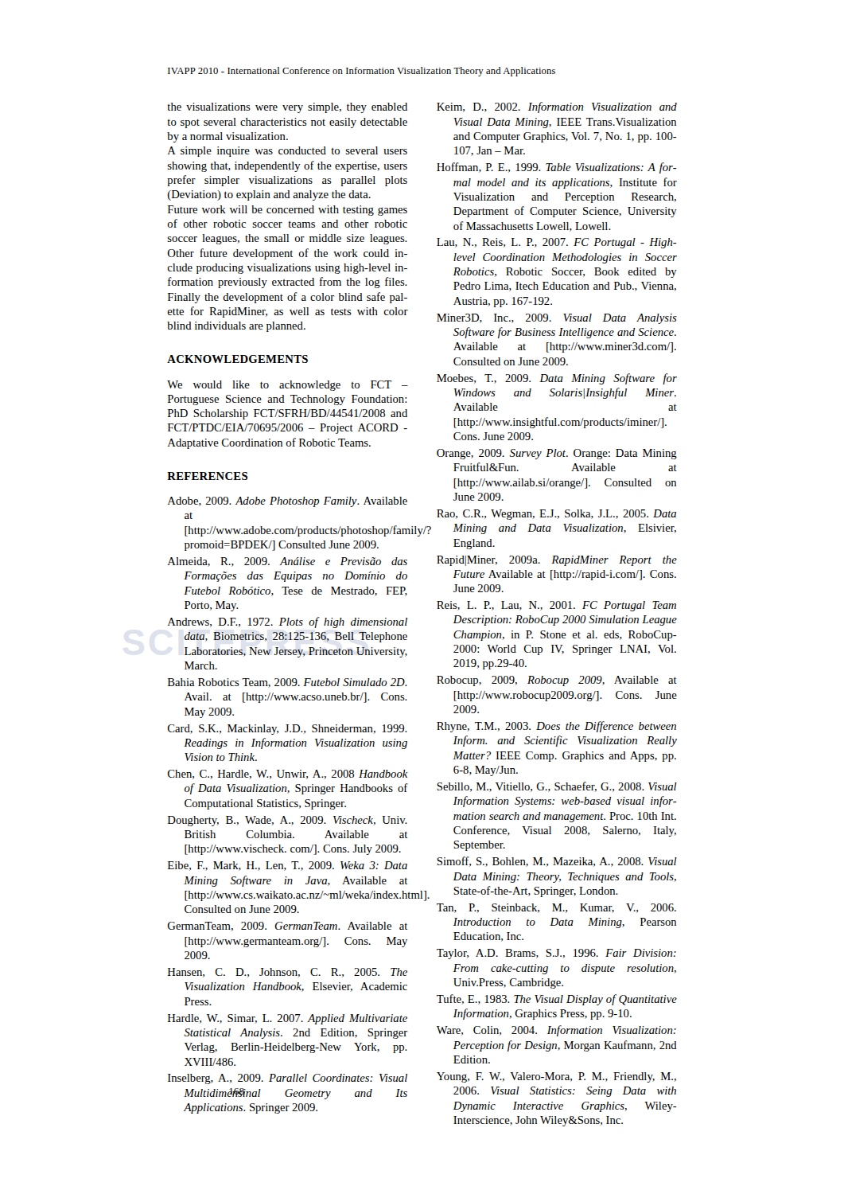SCITEPRESS
IVAPP 2010 - International Conference on Information Visualization Theory and Applications
the visualizations were very simple, they enabled to spot several characteristics not easily detectable by a normal visualization.
A simple inquire was conducted to several users showing that, independently of the expertise, users prefer simpler visualizations as parallel plots (Deviation) to explain and analyze the data.
Future work will be concerned with testing games of other robotic soccer teams and other robotic soccer leagues, the small or middle size leagues. Other future development of the work could include producing visualizations using high-level information previously extracted from the log files. Finally the development of a color blind safe palette for RapidMiner, as well as tests with color blind individuals are planned.
Acknowledgements
We would like to acknowledge to FCT – Portuguese Science and Technology Foundation: PhD Scholarship FCT/SFRH/BD/44541/2008 and FCT/PTDC/EIA/70695/2006 – Project ACORD - Adaptative Coordination of Robotic Teams.
References
Adobe, 2009. Adobe Photoshop Family. Available at [http://www.adobe.com/products/photoshop/family/?promoid=BPDEK/] Consulted June 2009.
Almeida, R., 2009. Análise e Previsão das Formações das Equipas no Domínio do Futebol Robótico, Tese de Mestrado, FEP, Porto, May.
Andrews, D.F., 1972. Plots of high dimensional data, Biometrics, 28:125-136, Bell Telephone Laboratories, New Jersey, Princeton University, March.
Bahia Robotics Team, 2009. Futebol Simulado 2D. Avail. at [http://www.acso.uneb.br/]. Cons. May 2009.
Card, S.K., Mackinlay, J.D., Shneiderman, 1999. Readings in Information Visualization using Vision to Think.
Chen, C., Hardle, W., Unwir, A., 2008 Handbook of Data Visualization, Springer Handbooks of Computational Statistics, Springer.
Dougherty, B., Wade, A., 2009. Vischeck, Univ. British Columbia. Available at [http://www.vischeck. com/]. Cons. July 2009.
Eibe, F., Mark, H., Len, T., 2009. Weka 3: Data Mining Software in Java, Available at [http://www.cs.waikato.ac.nz/~ml/weka/index.html]. Consulted on June 2009.
GermanTeam, 2009. GermanTeam. Available at [http://www.germanteam.org/]. Cons. May 2009.
Hansen, C. D., Johnson, C. R., 2005. The Visualization Handbook, Elsevier, Academic Press.
Hardle, W., Simar, L. 2007. Applied Multivariate Statistical Analysis. 2nd Edition, Springer Verlag, Berlin-Heidelberg-New York, pp. XVIII/486.
Inselberg, A., 2009. Parallel Coordinates: Visual Multidimensinal Geometry and Its Applications. Springer 2009.
Keim, D., 2002. Information Visualization and Visual Data Mining, IEEE Trans.Visualization and Computer Graphics, Vol. 7, No. 1, pp. 100-107, Jan – Mar.
Hoffman, P. E., 1999. Table Visualizations: A formal model and its applications, Institute for Visualization and Perception Research, Department of Computer Science, University of Massachusetts Lowell, Lowell.
Lau, N., Reis, L. P., 2007. FC Portugal - High-level Coordination Methodologies in Soccer Robotics, Robotic Soccer, Book edited by Pedro Lima, Itech Education and Pub., Vienna, Austria, pp. 167-192.
Miner3D, Inc., 2009. Visual Data Analysis Software for Business Intelligence and Science. Available at [http://www.miner3d.com/]. Consulted on June 2009.
Moebes, T., 2009. Data Mining Software for Windows and Solaris|Insighful Miner. Available at [http://www.insightful.com/products/iminer/]. Cons. June 2009.
Orange, 2009. Survey Plot. Orange: Data Mining Fruitful&Fun. Available at [http://www.ailab.si/orange/]. Consulted on June 2009.
Rao, C.R., Wegman, E.J., Solka, J.L., 2005. Data Mining and Data Visualization, Elsivier, England.
Rapid|Miner, 2009a. RapidMiner Report the Future Available at [http://rapid-i.com/]. Cons. June 2009.
Reis, L. P., Lau, N., 2001. FC Portugal Team Description: RoboCup 2000 Simulation League Champion, in P. Stone et al. eds, RoboCup-2000: World Cup IV, Springer LNAI, Vol. 2019, pp.29-40.
Robocup, 2009, Robocup 2009, Available at [http://www.robocup2009.org/]. Cons. June 2009.
Rhyne, T.M., 2003. Does the Difference between Inform. and Scientific Visualization Really Matter? IEEE Comp. Graphics and Apps, pp. 6-8, May/Jun.
Sebillo, M., Vitiello, G., Schaefer, G., 2008. Visual Information Systems: web-based visual information search and management. Proc. 10th Int. Conference, Visual 2008, Salerno, Italy, September.
Simoff, S., Bohlen, M., Mazeika, A., 2008. Visual Data Mining: Theory, Techniques and Tools, State-of-the-Art, Springer, London.
Tan, P., Steinback, M., Kumar, V., 2006. Introduction to Data Mining, Pearson Education, Inc.
Taylor, A.D. Brams, S.J., 1996. Fair Division: From cake-cutting to dispute resolution, Univ.Press, Cambridge.
Tufte, E., 1983. The Visual Display of Quantitative Information, Graphics Press, pp. 9-10.
Ware, Colin, 2004. Information Visualization: Perception for Design, Morgan Kaufmann, 2nd Edition.
Young, F. W., Valero-Mora, P. M., Friendly, M., 2006. Visual Statistics: Seing Data with Dynamic Interactive Graphics, Wiley-Interscience, John Wiley&Sons, Inc.
168